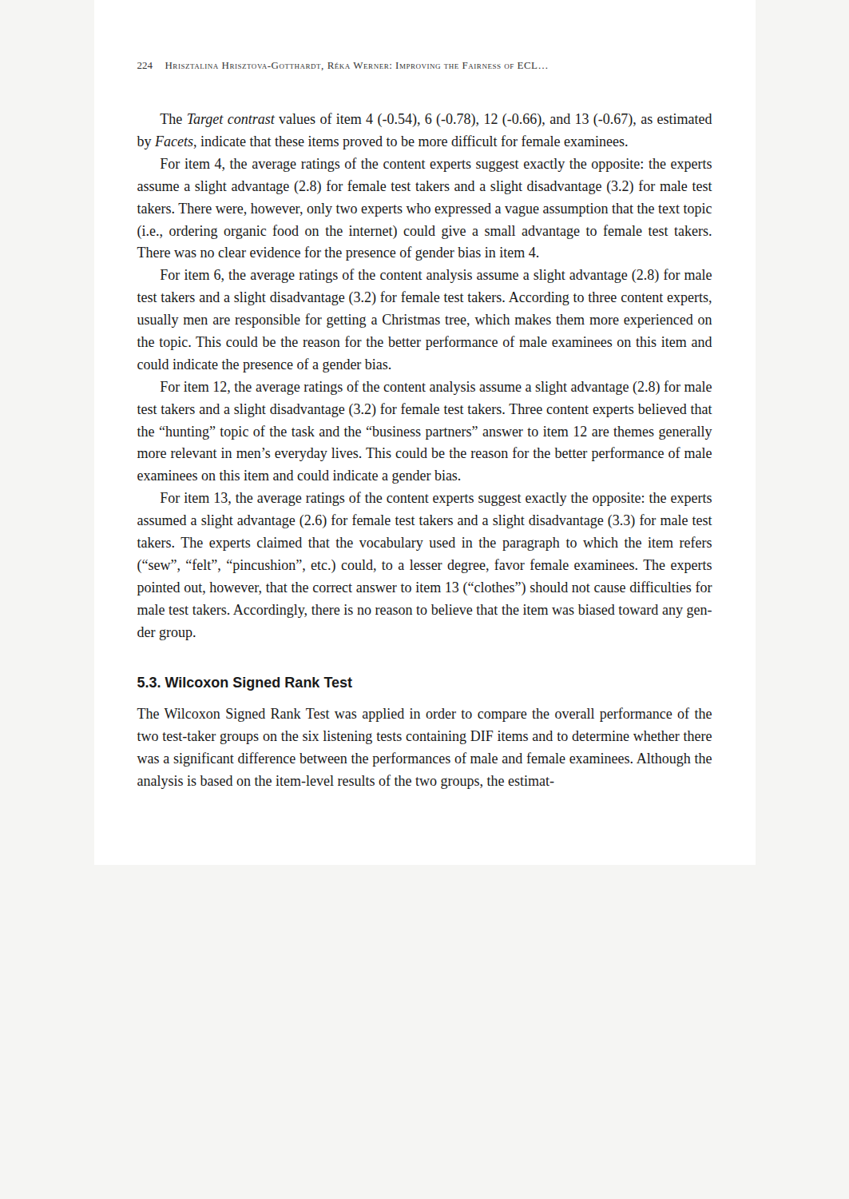224 Hrisztalina Hrisztova-Gotthardt, Réka Werner: Improving the Fairness of ECL…
The Target contrast values of item 4 (-0.54), 6 (-0.78), 12 (-0.66), and 13 (-0.67), as estimated by Facets, indicate that these items proved to be more difficult for female examinees.
For item 4, the average ratings of the content experts suggest exactly the opposite: the experts assume a slight advantage (2.8) for female test takers and a slight disadvantage (3.2) for male test takers. There were, however, only two experts who expressed a vague assumption that the text topic (i.e., ordering organic food on the internet) could give a small advantage to female test takers. There was no clear evidence for the presence of gender bias in item 4.
For item 6, the average ratings of the content analysis assume a slight advantage (2.8) for male test takers and a slight disadvantage (3.2) for female test takers. According to three content experts, usually men are responsible for getting a Christmas tree, which makes them more experienced on the topic. This could be the reason for the better performance of male examinees on this item and could indicate the presence of a gender bias.
For item 12, the average ratings of the content analysis assume a slight advantage (2.8) for male test takers and a slight disadvantage (3.2) for female test takers. Three content experts believed that the “hunting” topic of the task and the “business partners” answer to item 12 are themes generally more relevant in men’s everyday lives. This could be the reason for the better performance of male examinees on this item and could indicate a gender bias.
For item 13, the average ratings of the content experts suggest exactly the opposite: the experts assumed a slight advantage (2.6) for female test takers and a slight disadvantage (3.3) for male test takers. The experts claimed that the vocabulary used in the paragraph to which the item refers (“sew”, “felt”, “pincushion”, etc.) could, to a lesser degree, favor female examinees. The experts pointed out, however, that the correct answer to item 13 (“clothes”) should not cause difficulties for male test takers. Accordingly, there is no reason to believe that the item was biased toward any gender group.
5.3. Wilcoxon Signed Rank Test
The Wilcoxon Signed Rank Test was applied in order to compare the overall performance of the two test-taker groups on the six listening tests containing DIF items and to determine whether there was a significant difference between the performances of male and female examinees. Although the analysis is based on the item-level results of the two groups, the estimat-